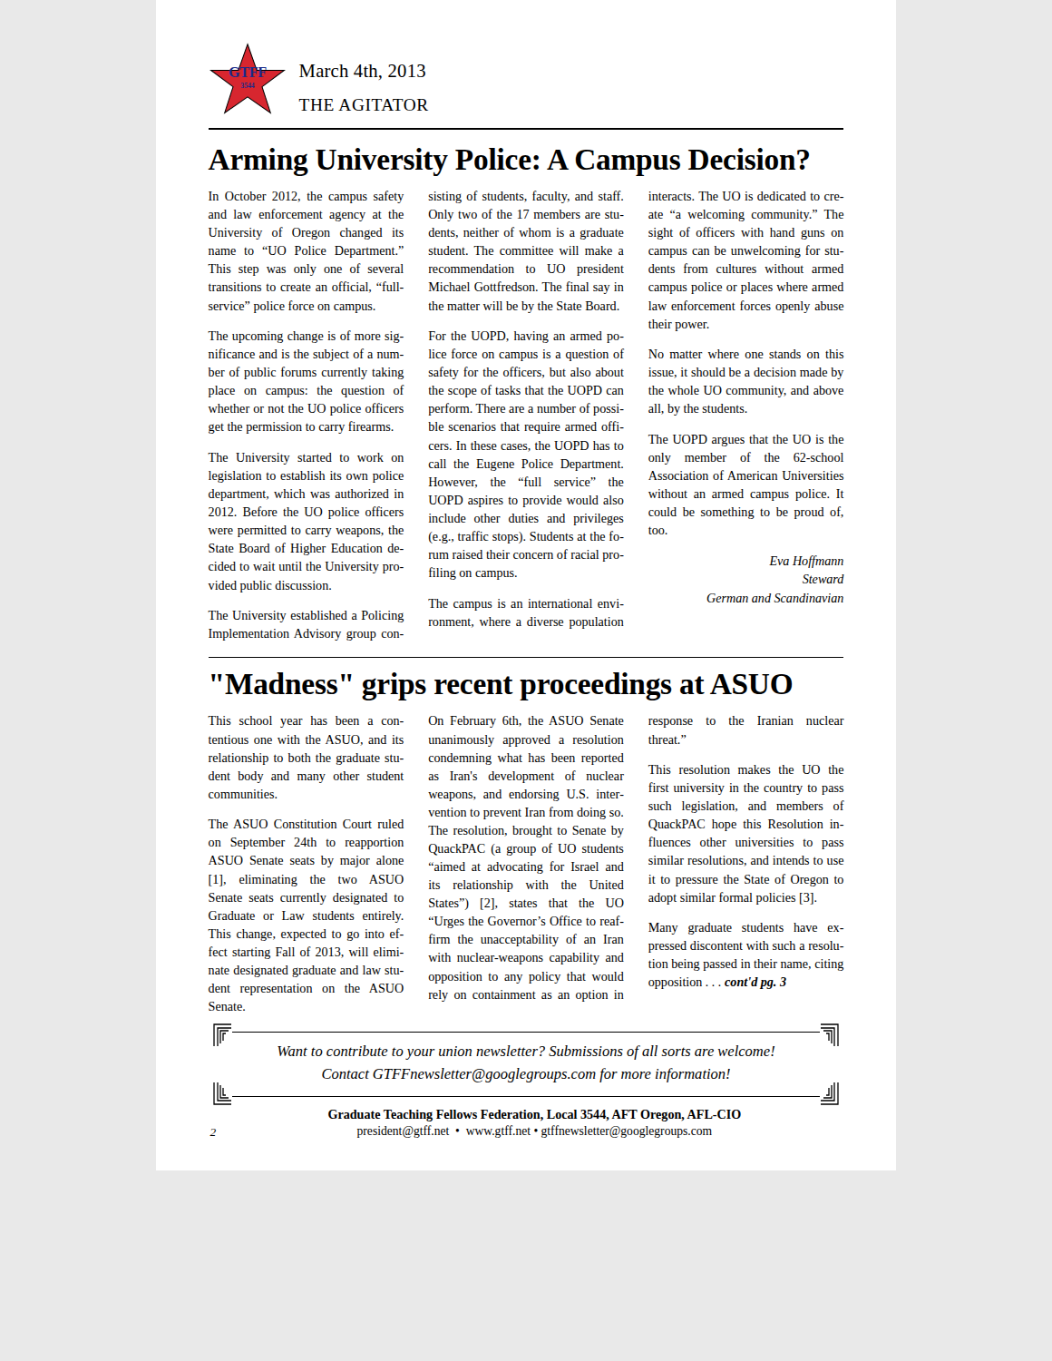GTFF 3544
March 4th, 2013
THE AGITATOR
Arming University Police: A Campus Decision?
In October 2012, the campus safety and law enforcement agency at the University of Oregon changed its name to “UO Police Department.” This step was only one of several transitions to create an official, “full-service” police force on campus.
The upcoming change is of more significance and is the subject of a number of public forums currently taking place on campus: the question of whether or not the UO police officers get the permission to carry firearms.
The University started to work on legislation to establish its own police department, which was authorized in 2012. Before the UO police officers were permitted to carry weapons, the State Board of Higher Education decided to wait until the University provided public discussion.
The University established a Policing Implementation Advisory group consisting of students, faculty, and staff. Only two of the 17 members are students, neither of whom is a graduate student. The committee will make a recommendation to UO president Michael Gottfredson. The final say in the matter will be by the State Board.
For the UOPD, having an armed police force on campus is a question of safety for the officers, but also about the scope of tasks that the UOPD can perform. There are a number of possible scenarios that require armed officers. In these cases, the UOPD has to call the Eugene Police Department. However, the “full service” the UOPD aspires to provide would also include other duties and privileges (e.g., traffic stops). Students at the forum raised their concern of racial profiling on campus.
The campus is an international environment, where a diverse population interacts. The UO is dedicated to create “a welcoming community.” The sight of officers with hand guns on campus can be unwelcoming for students from cultures without armed campus police or places where armed law enforcement forces openly abuse their power.
No matter where one stands on this issue, it should be a decision made by the whole UO community, and above all, by the students.
The UOPD argues that the UO is the only member of the 62-school Association of American Universities without an armed campus police. It could be something to be proud of, too.
Eva Hoffmann
Steward
German and Scandinavian
"Madness" grips recent proceedings at ASUO
This school year has been a contentious one with the ASUO, and its relationship to both the graduate student body and many other student communities.
The ASUO Constitution Court ruled on September 24th to reapportion ASUO Senate seats by major alone [1], eliminating the two ASUO Senate seats currently designated to Graduate or Law students entirely. This change, expected to go into effect starting Fall of 2013, will eliminate designated graduate and law student representation on the ASUO Senate.
On February 6th, the ASUO Senate unanimously approved a resolution condemning what has been reported as Iran's development of nuclear weapons, and endorsing U.S. intervention to prevent Iran from doing so. The resolution, brought to Senate by QuackPAC (a group of UO students “aimed at advocating for Israel and its relationship with the United States”) [2], states that the UO “Urges the Governor’s Office to reaffirm the unacceptability of an Iran with nuclear-weapons capability and opposition to any policy that would rely on containment as an option in response to the Iranian nuclear threat.”
This resolution makes the UO the first university in the country to pass such legislation, and members of QuackPAC hope this Resolution influences other universities to pass similar resolutions, and intends to use it to pressure the State of Oregon to adopt similar formal policies [3].
Many graduate students have expressed discontent with such a resolution being passed in their name, citing opposition . . . cont'd pg. 3
Want to contribute to your union newsletter? Submissions of all sorts are welcome!
Contact GTFFnewsletter@googlegroups.com for more information!
2
Graduate Teaching Fellows Federation, Local 3544, AFT Oregon, AFL-CIO
president@gtff.net • www.gtff.net • gtffnewsletter@googlegroups.com